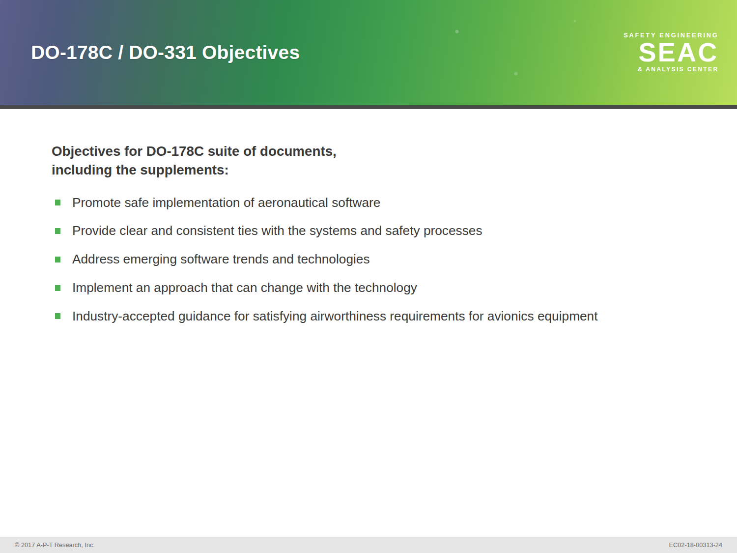DO-178C / DO-331 Objectives
SAFETY ENGINEERING
SEAC
& ANALYSIS CENTER
Objectives for DO-178C suite of documents,
including the supplements:
Promote safe implementation of aeronautical software
Provide clear and consistent ties with the systems and safety processes
Address emerging software trends and technologies
Implement an approach that can change with the technology
Industry-accepted guidance for satisfying airworthiness requirements for avionics equipment
© 2017 A-P-T Research, Inc.
EC02-18-00313-24